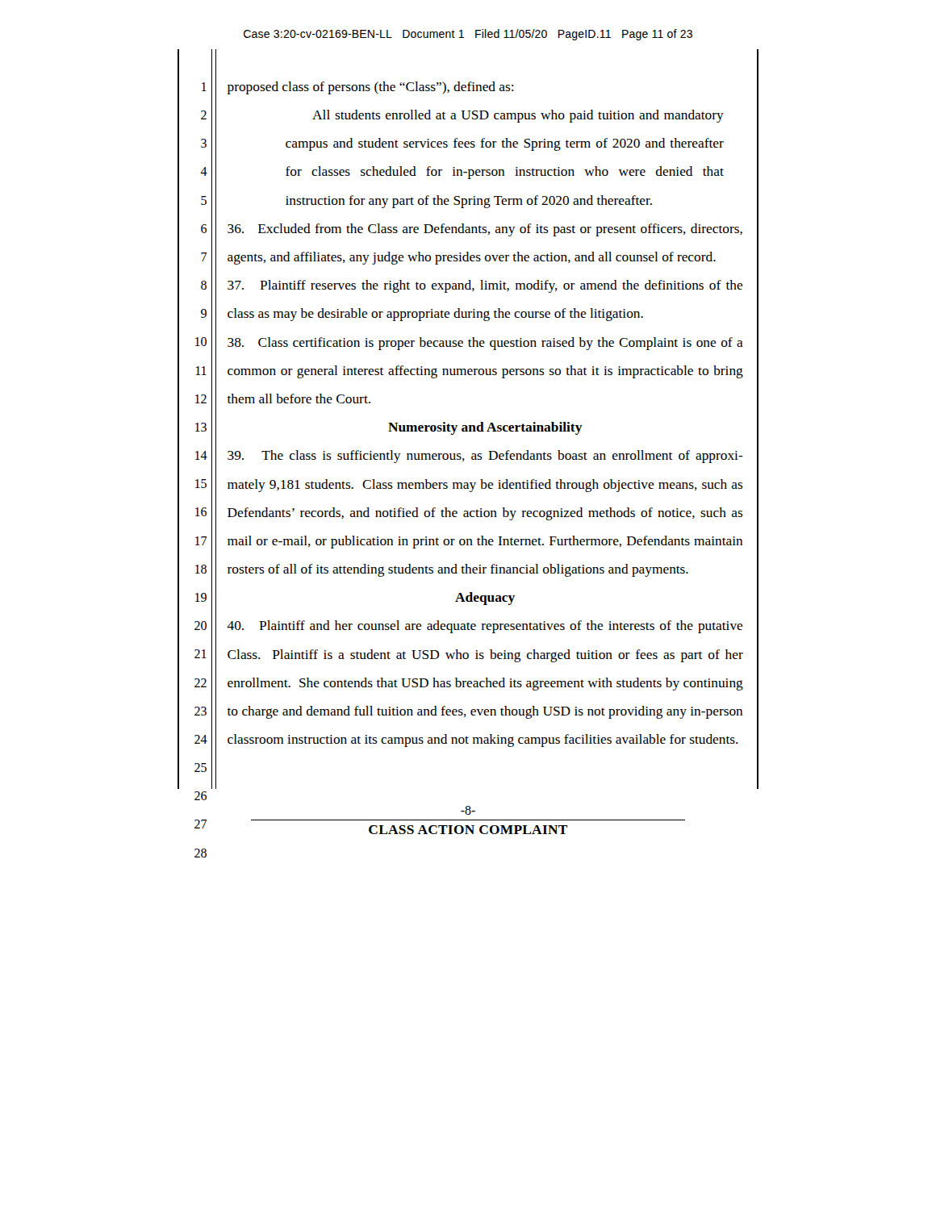Case 3:20-cv-02169-BEN-LL Document 1 Filed 11/05/20 PageID.11 Page 11 of 23
1
2
3
4
5
6
7
8
9
10
11
12
13
14
15
16
17
18
19
20
21
22
23
24
25
26
27
28
proposed class of persons (the “Class”), defined as:
All students enrolled at a USD campus who paid tuition and mandatory campus and student services fees for the Spring term of 2020 and thereafter for classes scheduled for in-person instruction who were denied that instruction for any part of the Spring Term of 2020 and thereafter.
36. Excluded from the Class are Defendants, any of its past or present officers, directors, agents, and affiliates, any judge who presides over the action, and all counsel of record.
37. Plaintiff reserves the right to expand, limit, modify, or amend the definitions of the class as may be desirable or appropriate during the course of the litigation.
38. Class certification is proper because the question raised by the Complaint is one of a common or general interest affecting numerous persons so that it is impracticable to bring them all before the Court.
Numerosity and Ascertainability
39. The class is sufficiently numerous, as Defendants boast an enrollment of approxi­mately 9,181 students. Class members may be identified through objective means, such as Defendants’ records, and notified of the action by recognized methods of notice, such as mail or e-mail, or publication in print or on the Internet. Furthermore, Defendants maintain rosters of all of its attending students and their financial obligations and payments.
Adequacy
40. Plaintiff and her counsel are adequate representatives of the interests of the putative Class. Plaintiff is a student at USD who is being charged tuition or fees as part of her enrollment. She contends that USD has breached its agreement with students by continuing to charge and demand full tuition and fees, even though USD is not providing any in-person classroom instruction at its campus and not making campus facilities available for students.
-8-
CLASS ACTION COMPLAINT